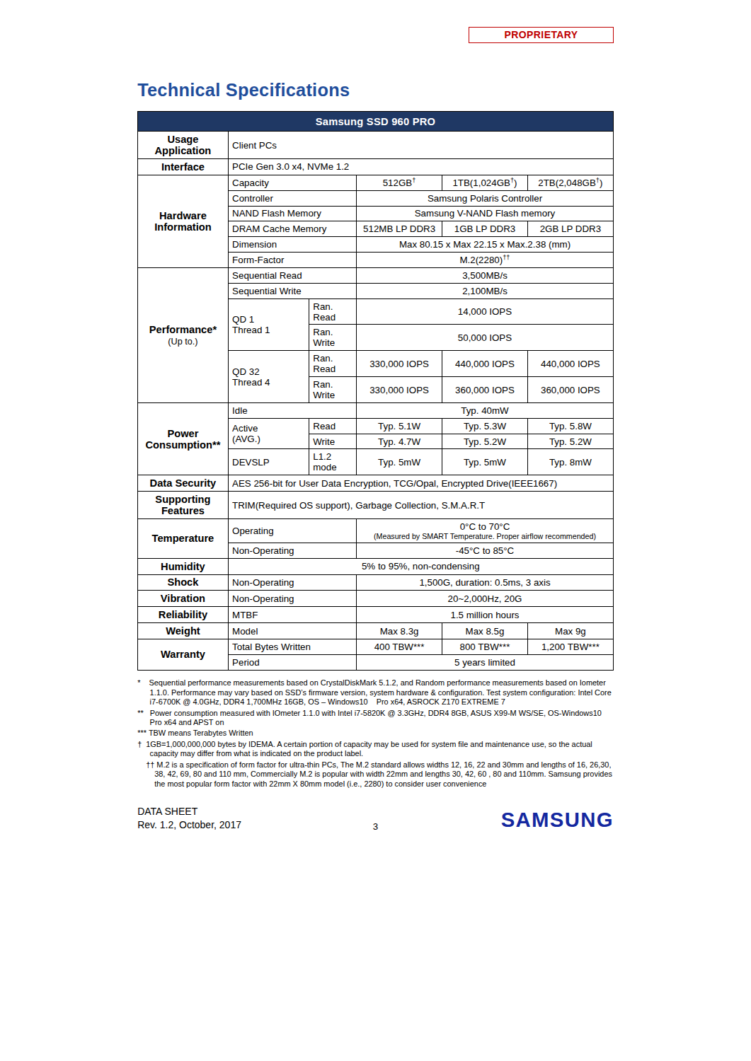PROPRIETARY
Technical Specifications
| Samsung SSD 960 PRO |
| --- |
| Usage Application | Client PCs |
| Interface | PCIe Gen 3.0 x4, NVMe 1.2 |
| Hardware Information | Capacity | 512GB † | 1TB(1,024GB † ) | 2TB(2,048GB † ) |
| Controller | Samsung Polaris Controller |
| NAND Flash Memory | Samsung V-NAND Flash memory |
| DRAM Cache Memory | 512MB LP DDR3 | 1GB LP DDR3 | 2GB LP DDR3 |
| Dimension | Max 80.15 x Max 22.15 x Max.2.38 (mm) |
| Form-Factor | M.2(2280) †† |
| Performance* (Up to.) | Sequential Read | 3,500MB/s |
| Sequential Write | 2,100MB/s |
| QD 1 Thread 1 | Ran. Read | 14,000 IOPS |
| Ran. Write | 50,000 IOPS |
| QD 32 Thread 4 | Ran. Read | 330,000 IOPS | 440,000 IOPS | 440,000 IOPS |
| Ran. Write | 330,000 IOPS | 360,000 IOPS | 360,000 IOPS |
| Power Consumption** | Idle | Typ. 40mW |
| Active (AVG.) | Read | Typ. 5.1W | Typ. 5.3W | Typ. 5.8W |
| Write | Typ. 4.7W | Typ. 5.2W | Typ. 5.2W |
| DEVSLP | L1.2 mode | Typ. 5mW | Typ. 5mW | Typ. 8mW |
| Data Security | AES 256-bit for User Data Encryption, TCG/Opal, Encrypted Drive(IEEE1667) |
| Supporting Features | TRIM(Required OS support), Garbage Collection, S.M.A.R.T |
| Temperature | Operating | 0°C to 70°C (Measured by SMART Temperature. Proper airflow recommended) |
| Non-Operating | -45°C to 85°C |
| Humidity | 5% to 95%, non-condensing |
| Shock | Non-Operating | 1,500G, duration: 0.5ms, 3 axis |
| Vibration | Non-Operating | 20~2,000Hz, 20G |
| Reliability | MTBF | 1.5 million hours |
| Weight | Model | Max 8.3g | Max 8.5g | Max 9g |
| Warranty | Total Bytes Written | 400 TBW*** | 800 TBW*** | 1,200 TBW*** |
| Period | 5 years limited |
* Sequential performance measurements based on CrystalDiskMark 5.1.2, and Random performance measurements based on Iometer 1.1.0. Performance may vary based on SSD’s firmware version, system hardware & configuration. Test system configuration: Intel Core i7-6700K @ 4.0GHz, DDR4 1,700MHz 16GB, OS – Windows10 Pro x64, ASROCK Z170 EXTREME 7
** Power consumption measured with IOmeter 1.1.0 with Intel i7-5820K @ 3.3GHz, DDR4 8GB, ASUS X99-M WS/SE, OS-Windows10 Pro x64 and APST on
*** TBW means Terabytes Written
† 1GB=1,000,000,000 bytes by IDEMA. A certain portion of capacity may be used for system file and maintenance use, so the actual capacity may differ from what is indicated on the product label.
†† M.2 is a specification of form factor for ultra-thin PCs, The M.2 standard allows widths 12, 16, 22 and 30mm and lengths of 16, 26,30, 38, 42, 69, 80 and 110 mm, Commercially M.2 is popular with width 22mm and lengths 30, 42, 60 , 80 and 110mm. Samsung provides the most popular form factor with 22mm X 80mm model (i.e., 2280) to consider user convenience
DATA SHEET
Rev. 1.2, October, 2017
SAMSUNG
3